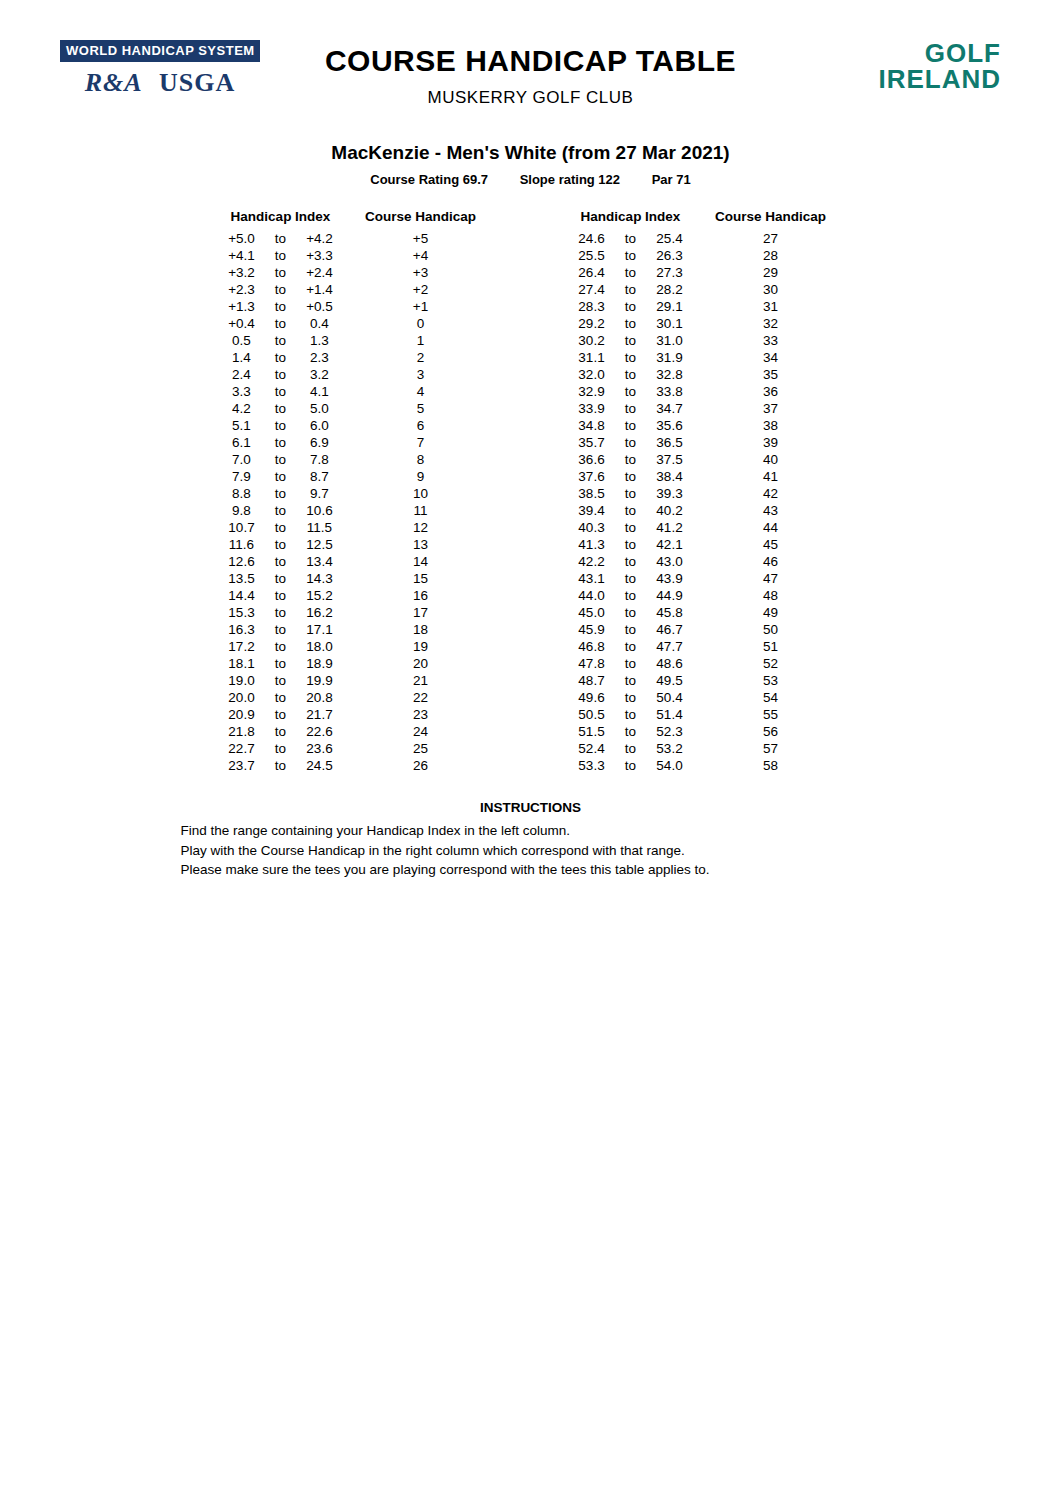WORLD HANDICAP SYSTEM
R&A USGA
COURSE HANDICAP TABLE
MUSKERRY GOLF CLUB
GOLF
IRELAND
MacKenzie - Men's White (from 27 Mar 2021)
Course Rating 69.7 Slope rating 122 Par 71
| Handicap Index | Course Handicap | | Handicap Index | Course Handicap |
| --- | --- | --- | --- | --- |
| +5.0 | to | +4.2 | +5 | | 24.6 | to | 25.4 | 27 |
| +4.1 | to | +3.3 | +4 | | 25.5 | to | 26.3 | 28 |
| +3.2 | to | +2.4 | +3 | | 26.4 | to | 27.3 | 29 |
| +2.3 | to | +1.4 | +2 | | 27.4 | to | 28.2 | 30 |
| +1.3 | to | +0.5 | +1 | | 28.3 | to | 29.1 | 31 |
| +0.4 | to | 0.4 | 0 | | 29.2 | to | 30.1 | 32 |
| 0.5 | to | 1.3 | 1 | | 30.2 | to | 31.0 | 33 |
| 1.4 | to | 2.3 | 2 | | 31.1 | to | 31.9 | 34 |
| 2.4 | to | 3.2 | 3 | | 32.0 | to | 32.8 | 35 |
| 3.3 | to | 4.1 | 4 | | 32.9 | to | 33.8 | 36 |
| 4.2 | to | 5.0 | 5 | | 33.9 | to | 34.7 | 37 |
| 5.1 | to | 6.0 | 6 | | 34.8 | to | 35.6 | 38 |
| 6.1 | to | 6.9 | 7 | | 35.7 | to | 36.5 | 39 |
| 7.0 | to | 7.8 | 8 | | 36.6 | to | 37.5 | 40 |
| 7.9 | to | 8.7 | 9 | | 37.6 | to | 38.4 | 41 |
| 8.8 | to | 9.7 | 10 | | 38.5 | to | 39.3 | 42 |
| 9.8 | to | 10.6 | 11 | | 39.4 | to | 40.2 | 43 |
| 10.7 | to | 11.5 | 12 | | 40.3 | to | 41.2 | 44 |
| 11.6 | to | 12.5 | 13 | | 41.3 | to | 42.1 | 45 |
| 12.6 | to | 13.4 | 14 | | 42.2 | to | 43.0 | 46 |
| 13.5 | to | 14.3 | 15 | | 43.1 | to | 43.9 | 47 |
| 14.4 | to | 15.2 | 16 | | 44.0 | to | 44.9 | 48 |
| 15.3 | to | 16.2 | 17 | | 45.0 | to | 45.8 | 49 |
| 16.3 | to | 17.1 | 18 | | 45.9 | to | 46.7 | 50 |
| 17.2 | to | 18.0 | 19 | | 46.8 | to | 47.7 | 51 |
| 18.1 | to | 18.9 | 20 | | 47.8 | to | 48.6 | 52 |
| 19.0 | to | 19.9 | 21 | | 48.7 | to | 49.5 | 53 |
| 20.0 | to | 20.8 | 22 | | 49.6 | to | 50.4 | 54 |
| 20.9 | to | 21.7 | 23 | | 50.5 | to | 51.4 | 55 |
| 21.8 | to | 22.6 | 24 | | 51.5 | to | 52.3 | 56 |
| 22.7 | to | 23.6 | 25 | | 52.4 | to | 53.2 | 57 |
| 23.7 | to | 24.5 | 26 | | 53.3 | to | 54.0 | 58 |
INSTRUCTIONS
Find the range containing your Handicap Index in the left column.
Play with the Course Handicap in the right column which correspond with that range.
Please make sure the tees you are playing correspond with the tees this table applies to.